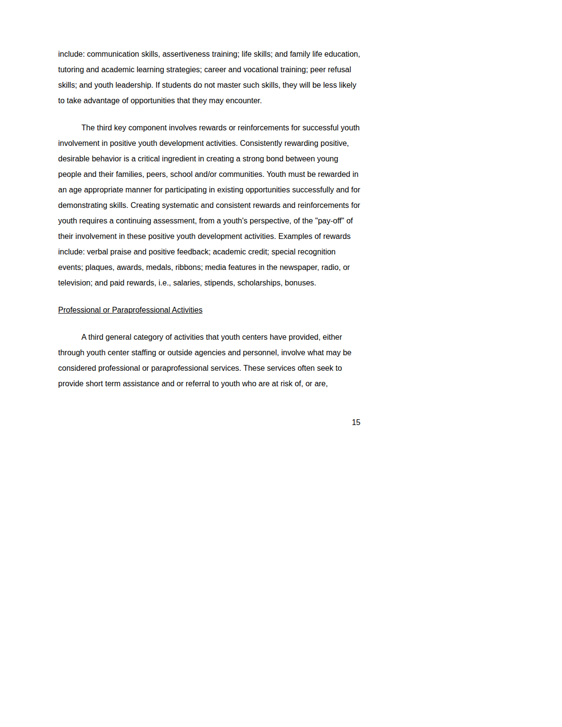include: communication skills, assertiveness training; life skills; and family life education, tutoring and academic learning strategies; career and vocational training; peer refusal skills; and youth leadership. If students do not master such skills, they will be less likely to take advantage of opportunities that they may encounter.
The third key component involves rewards or reinforcements for successful youth involvement in positive youth development activities. Consistently rewarding positive, desirable behavior is a critical ingredient in creating a strong bond between young people and their families, peers, school and/or communities. Youth must be rewarded in an age appropriate manner for participating in existing opportunities successfully and for demonstrating skills. Creating systematic and consistent rewards and reinforcements for youth requires a continuing assessment, from a youth's perspective, of the "pay-off" of their involvement in these positive youth development activities. Examples of rewards include: verbal praise and positive feedback; academic credit; special recognition events; plaques, awards, medals, ribbons; media features in the newspaper, radio, or television; and paid rewards, i.e., salaries, stipends, scholarships, bonuses.
Professional or Paraprofessional Activities
A third general category of activities that youth centers have provided, either through youth center staffing or outside agencies and personnel, involve what may be considered professional or paraprofessional services. These services often seek to provide short term assistance and or referral to youth who are at risk of, or are,
15